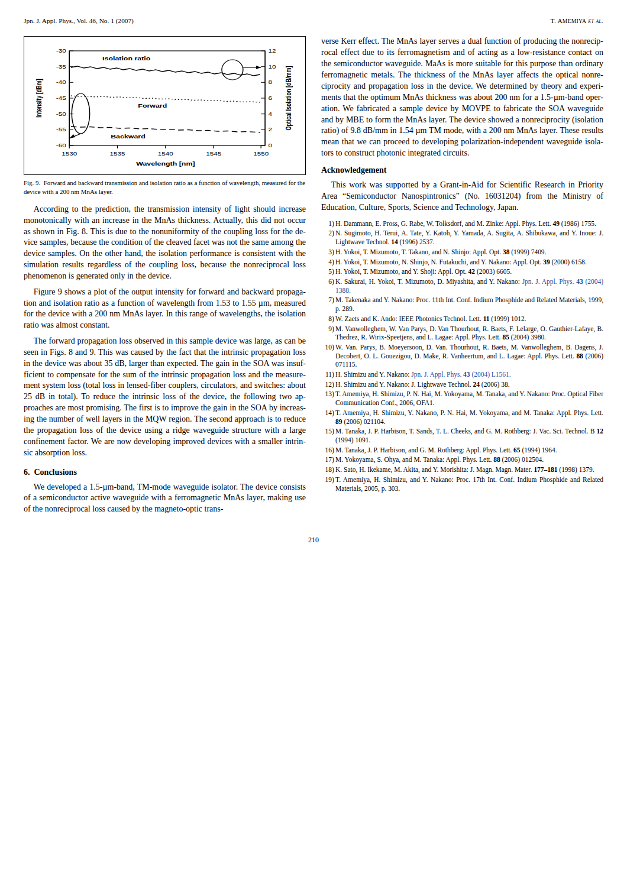Jpn. J. Appl. Phys., Vol. 46, No. 1 (2007)
T. AMEMIYA et al.
-30 -35 -40 -45 -50 -55 -60 12 10 8 6 4 2 0 1530 1535 1540 1545 1550 Wavelength [nm] Intensity [dBm] Optical Isolation [dB/mm] Isolation ratio Forward Backward
Fig. 9. Forward and backward transmission and isolation ratio as a function of wavelength, measured for the device with a 200 nm MnAs layer.
According to the prediction, the transmission intensity of light should increase monotonically with an increase in the MnAs thickness. Actually, this did not occur as shown in Fig. 8. This is due to the nonuniformity of the coupling loss for the device samples, because the condition of the cleaved facet was not the same among the device samples. On the other hand, the isolation performance is consistent with the simulation results regardless of the coupling loss, because the nonreciprocal loss phenomenon is generated only in the device.
Figure 9 shows a plot of the output intensity for forward and backward propagation and isolation ratio as a function of wavelength from 1.53 to 1.55 µm, measured for the device with a 200 nm MnAs layer. In this range of wavelengths, the isolation ratio was almost constant.
The forward propagation loss observed in this sample device was large, as can be seen in Figs. 8 and 9. This was caused by the fact that the intrinsic propagation loss in the device was about 35 dB, larger than expected. The gain in the SOA was insufficient to compensate for the sum of the intrinsic propagation loss and the measurement system loss (total loss in lensed-fiber couplers, circulators, and switches: about 25 dB in total). To reduce the intrinsic loss of the device, the following two approaches are most promising. The first is to improve the gain in the SOA by increasing the number of well layers in the MQW region. The second approach is to reduce the propagation loss of the device using a ridge waveguide structure with a large confinement factor. We are now developing improved devices with a smaller intrinsic absorption loss.
6. Conclusions
We developed a 1.5-µm-band, TM-mode waveguide isolator. The device consists of a semiconductor active waveguide with a ferromagnetic MnAs layer, making use of the nonreciprocal loss caused by the magneto-optic trans-
verse Kerr effect. The MnAs layer serves a dual function of producing the nonreciprocal effect due to its ferromagnetism and of acting as a low-resistance contact on the semiconductor waveguide. MaAs is more suitable for this purpose than ordinary ferromagnetic metals. The thickness of the MnAs layer affects the optical nonreciprocity and propagation loss in the device. We determined by theory and experiments that the optimum MnAs thickness was about 200 nm for a 1.5-µm-band operation. We fabricated a sample device by MOVPE to fabricate the SOA waveguide and by MBE to form the MnAs layer. The device showed a nonreciprocity (isolation ratio) of 9.8 dB/mm in 1.54 µm TM mode, with a 200 nm MnAs layer. These results mean that we can proceed to developing polarization-independent waveguide isolators to construct photonic integrated circuits.
Acknowledgement
This work was supported by a Grant-in-Aid for Scientific Research in Priority Area “Semiconductor Nanospintronics” (No. 16031204) from the Ministry of Education, Culture, Sports, Science and Technology, Japan.
H. Dammann, E. Pross, G. Rabe, W. Tolksdorf, and M. Zinke: Appl. Phys. Lett. 49 (1986) 1755.
N. Sugimoto, H. Terui, A. Tate, Y. Katoh, Y. Yamada, A. Sugita, A. Shibukawa, and Y. Inoue: J. Lightwave Technol. 14 (1996) 2537.
H. Yokoi, T. Mizumoto, T. Takano, and N. Shinjo: Appl. Opt. 38 (1999) 7409.
H. Yokoi, T. Mizumoto, N. Shinjo, N. Futakuchi, and Y. Nakano: Appl. Opt. 39 (2000) 6158.
H. Yokoi, T. Mizumoto, and Y. Shoji: Appl. Opt. 42 (2003) 6605.
K. Sakurai, H. Yokoi, T. Mizumoto, D. Miyashita, and Y. Nakano: Jpn. J. Appl. Phys. 43 (2004) 1388.
M. Takenaka and Y. Nakano: Proc. 11th Int. Conf. Indium Phosphide and Related Materials, 1999, p. 289.
W. Zaets and K. Ando: IEEE Photonics Technol. Lett. 11 (1999) 1012.
M. Vanwolleghem, W. Van Parys, D. Van Thourhout, R. Baets, F. Lelarge, O. Gauthier-Lafaye, B. Thedrez, R. Wirix-Speetjens, and L. Lagae: Appl. Phys. Lett. 85 (2004) 3980.
W. Van. Parys, B. Moeyersoon, D. Van. Thourhout, R. Baets, M. Vanwolleghem, B. Dagens, J. Decobert, O. L. Gouezigou, D. Make, R. Vanheertum, and L. Lagae: Appl. Phys. Lett. 88 (2006) 071115.
H. Shimizu and Y. Nakano: Jpn. J. Appl. Phys. 43 (2004) L1561.
H. Shimizu and Y. Nakano: J. Lightwave Technol. 24 (2006) 38.
T. Amemiya, H. Shimizu, P. N. Hai, M. Yokoyama, M. Tanaka, and Y. Nakano: Proc. Optical Fiber Communication Conf., 2006, OFA1.
T. Amemiya, H. Shimizu, Y. Nakano, P. N. Hai, M. Yokoyama, and M. Tanaka: Appl. Phys. Lett. 89 (2006) 021104.
M. Tanaka, J. P. Harbison, T. Sands, T. L. Cheeks, and G. M. Rothberg: J. Vac. Sci. Technol. B 12 (1994) 1091.
M. Tanaka, J. P. Harbison, and G. M. Rothberg: Appl. Phys. Lett. 65 (1994) 1964.
M. Yokoyama, S. Ohya, and M. Tanaka: Appl. Phys. Lett. 88 (2006) 012504.
K. Sato, H. Ikekame, M. Akita, and Y. Morishita: J. Magn. Magn. Mater. 177–181 (1998) 1379.
T. Amemiya, H. Shimizu, and Y. Nakano: Proc. 17th Int. Conf. Indium Phosphide and Related Materials, 2005, p. 303.
210